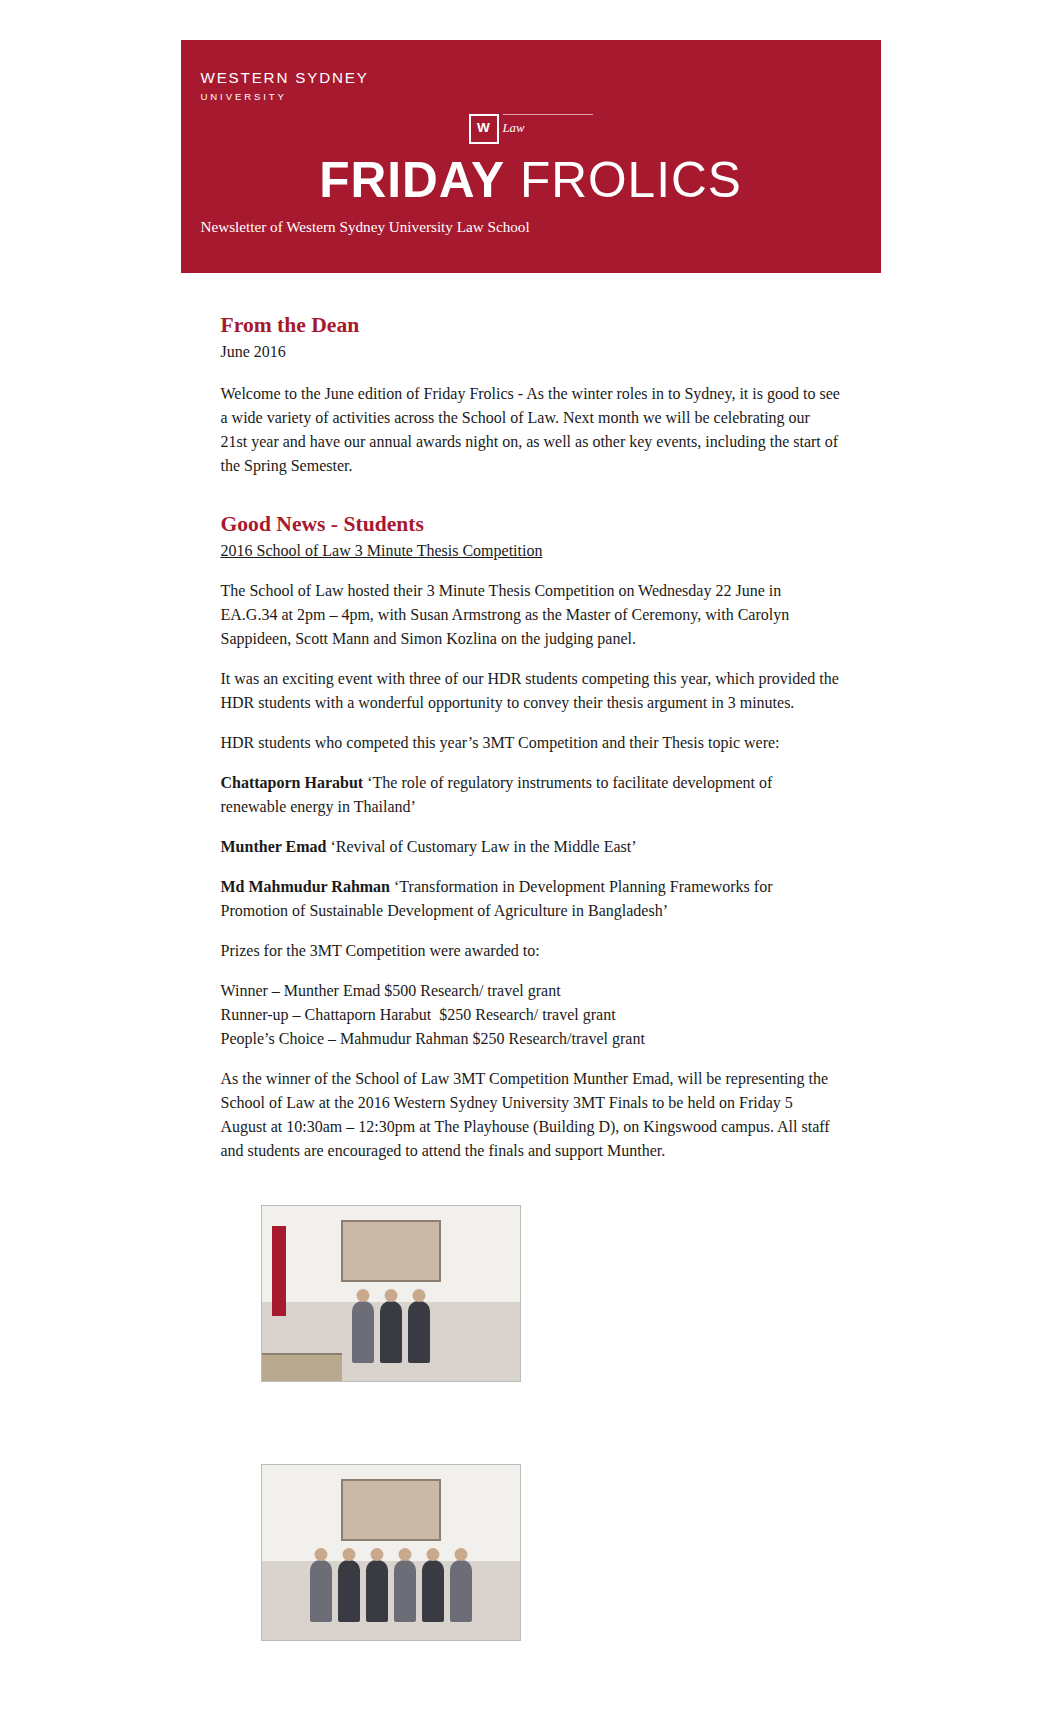Western Sydney
University
W
Law
FRIDAY FROLICS
Newsletter of Western Sydney University Law School
From the Dean
June 2016
Welcome to the June edition of Friday Frolics - As the winter roles in to Sydney, it is good to see a wide variety of activities across the School of Law. Next month we will be celebrating our 21st year and have our annual awards night on, as well as other key events, including the start of the Spring Semester.
Good News - Students
2016 School of Law 3 Minute Thesis Competition
The School of Law hosted their 3 Minute Thesis Competition on Wednesday 22 June in EA.G.34 at 2pm – 4pm, with Susan Armstrong as the Master of Ceremony, with Carolyn Sappideen, Scott Mann and Simon Kozlina on the judging panel.
It was an exciting event with three of our HDR students competing this year, which provided the HDR students with a wonderful opportunity to convey their thesis argument in 3 minutes.
HDR students who competed this year’s 3MT Competition and their Thesis topic were:
Chattaporn Harabut ‘The role of regulatory instruments to facilitate development of renewable energy in Thailand’
Munther Emad ‘Revival of Customary Law in the Middle East’
Md Mahmudur Rahman ‘Transformation in Development Planning Frameworks for Promotion of Sustainable Development of Agriculture in Bangladesh’
Prizes for the 3MT Competition were awarded to:
Winner – Munther Emad $500 Research/ travel grant
Runner-up – Chattaporn Harabut $250 Research/ travel grant
People’s Choice – Mahmudur Rahman $250 Research/travel grant
As the winner of the School of Law 3MT Competition Munther Emad, will be representing the School of Law at the 2016 Western Sydney University 3MT Finals to be held on Friday 5 August at 10:30am – 12:30pm at The Playhouse (Building D), on Kingswood campus. All staff and students are encouraged to attend the finals and support Munther.